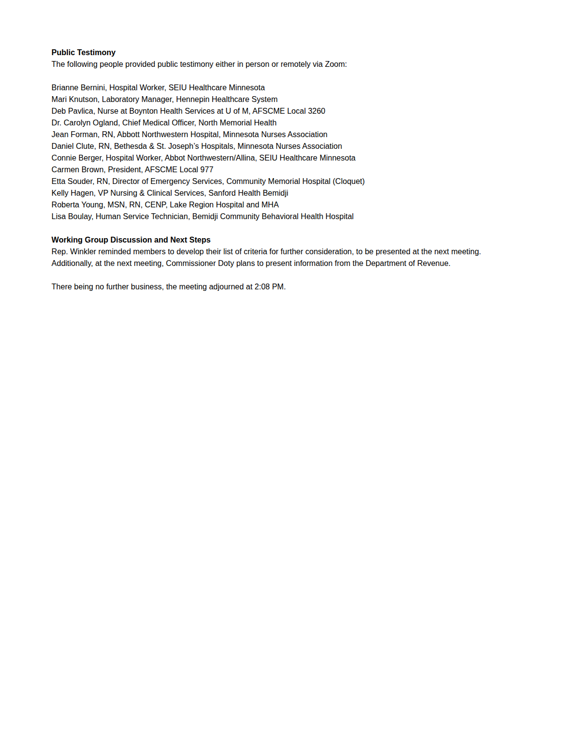Public Testimony
The following people provided public testimony either in person or remotely via Zoom:
Brianne Bernini, Hospital Worker, SEIU Healthcare Minnesota
Mari Knutson, Laboratory Manager, Hennepin Healthcare System
Deb Pavlica, Nurse at Boynton Health Services at U of M, AFSCME Local 3260
Dr. Carolyn Ogland, Chief Medical Officer, North Memorial Health
Jean Forman, RN, Abbott Northwestern Hospital, Minnesota Nurses Association
Daniel Clute, RN, Bethesda & St. Joseph’s Hospitals, Minnesota Nurses Association
Connie Berger, Hospital Worker, Abbot Northwestern/Allina, SEIU Healthcare Minnesota
Carmen Brown, President, AFSCME Local 977
Etta Souder, RN, Director of Emergency Services, Community Memorial Hospital (Cloquet)
Kelly Hagen, VP Nursing & Clinical Services, Sanford Health Bemidji
Roberta Young, MSN, RN, CENP, Lake Region Hospital and MHA
Lisa Boulay, Human Service Technician, Bemidji Community Behavioral Health Hospital
Working Group Discussion and Next Steps
Rep. Winkler reminded members to develop their list of criteria for further consideration, to be presented at the next meeting. Additionally, at the next meeting, Commissioner Doty plans to present information from the Department of Revenue.
There being no further business, the meeting adjourned at 2:08 PM.